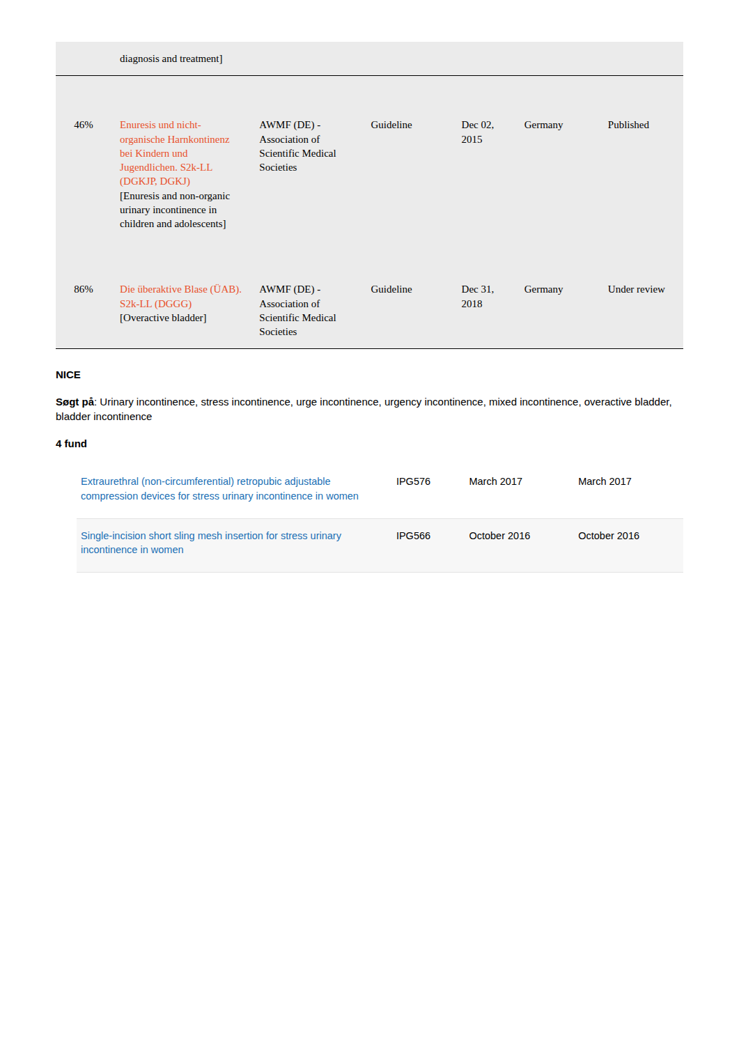| | diagnosis and treatment] | | | | | |
| 46% | Enuresis und nicht-organische Harnkontinenz bei Kindern und Jugendlichen. S2k-LL (DGKJP, DGKJ) [Enuresis and non-organic urinary incontinence in children and adolescents] | AWMF (DE) - Association of Scientific Medical Societies | Guideline | Dec 02, 2015 | Germany | Published |
| 86% | Die überaktive Blase (ÜAB). S2k-LL (DGGG) [Overactive bladder] | AWMF (DE) - Association of Scientific Medical Societies | Guideline | Dec 31, 2018 | Germany | Under review |
NICE
Søgt på: Urinary incontinence, stress incontinence, urge incontinence, urgency incontinence, mixed incontinence, overactive bladder, bladder incontinence
4 fund
| Extraurethral (non-circumferential) retropubic adjustable compression devices for stress urinary incontinence in women | IPG576 | March 2017 | March 2017 |
| Single-incision short sling mesh insertion for stress urinary incontinence in women | IPG566 | October 2016 | October 2016 |